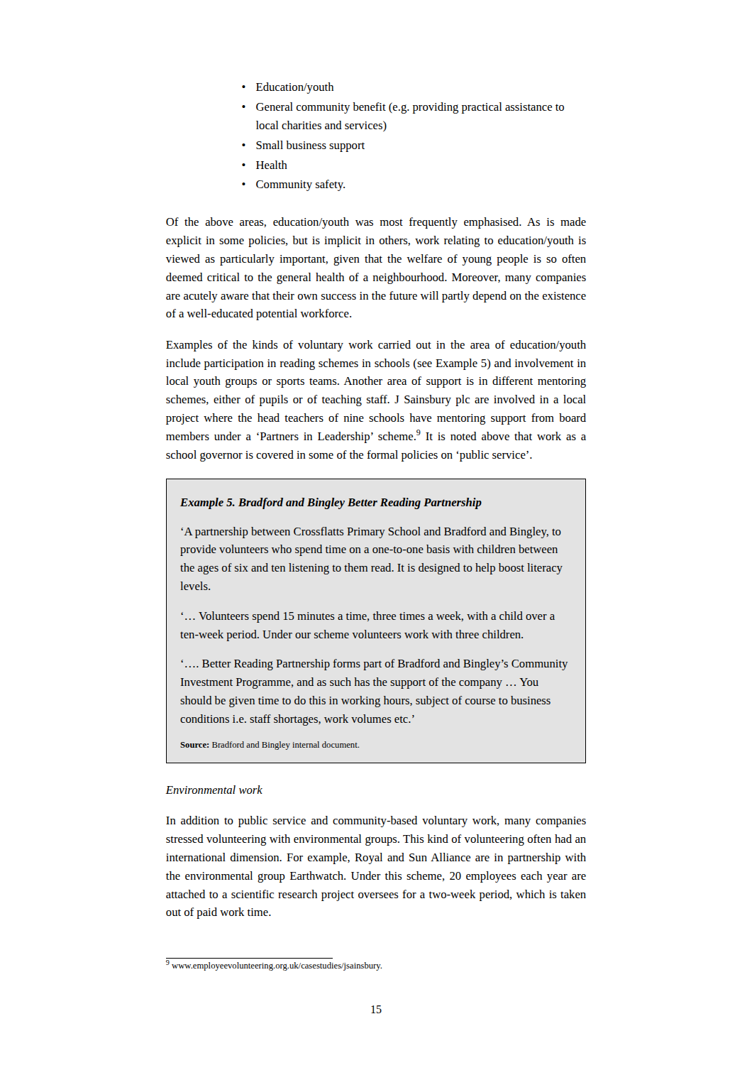Education/youth
General community benefit (e.g. providing practical assistance to local charities and services)
Small business support
Health
Community safety.
Of the above areas, education/youth was most frequently emphasised. As is made explicit in some policies, but is implicit in others, work relating to education/youth is viewed as particularly important, given that the welfare of young people is so often deemed critical to the general health of a neighbourhood. Moreover, many companies are acutely aware that their own success in the future will partly depend on the existence of a well-educated potential workforce.
Examples of the kinds of voluntary work carried out in the area of education/youth include participation in reading schemes in schools (see Example 5) and involvement in local youth groups or sports teams. Another area of support is in different mentoring schemes, either of pupils or of teaching staff. J Sainsbury plc are involved in a local project where the head teachers of nine schools have mentoring support from board members under a ‘Partners in Leadership’ scheme.9 It is noted above that work as a school governor is covered in some of the formal policies on ‘public service’.
Example 5. Bradford and Bingley Better Reading Partnership
‘A partnership between Crossflatts Primary School and Bradford and Bingley, to provide volunteers who spend time on a one-to-one basis with children between the ages of six and ten listening to them read. It is designed to help boost literacy levels.
‘… Volunteers spend 15 minutes a time, three times a week, with a child over a ten-week period. Under our scheme volunteers work with three children.
‘…. Better Reading Partnership forms part of Bradford and Bingley’s Community Investment Programme, and as such has the support of the company … You should be given time to do this in working hours, subject of course to business conditions i.e. staff shortages, work volumes etc.’
Source: Bradford and Bingley internal document.
Environmental work
In addition to public service and community-based voluntary work, many companies stressed volunteering with environmental groups. This kind of volunteering often had an international dimension. For example, Royal and Sun Alliance are in partnership with the environmental group Earthwatch. Under this scheme, 20 employees each year are attached to a scientific research project oversees for a two-week period, which is taken out of paid work time.
9 www.employeevolunteering.org.uk/casestudies/jsainsbury.
15